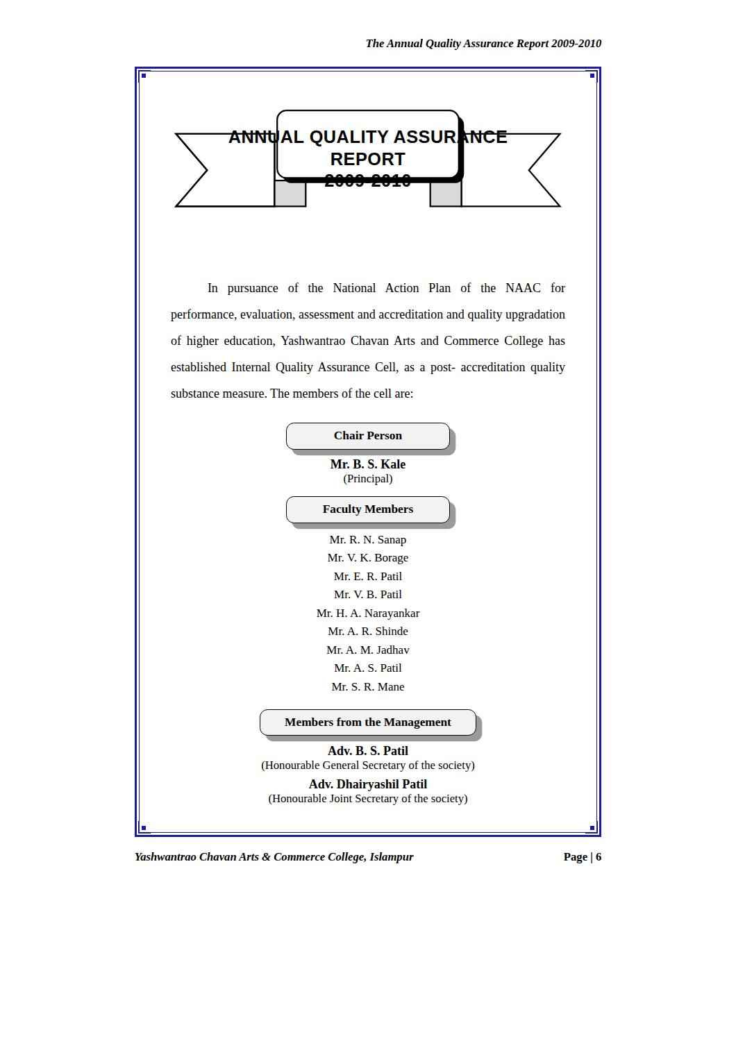The Annual Quality Assurance Report 2009-2010
ANNUAL QUALITY ASSURANCE REPORT 2009-2010
In pursuance of the National Action Plan of the NAAC for performance, evaluation, assessment and accreditation and quality upgradation of higher education, Yashwantrao Chavan Arts and Commerce College has established Internal Quality Assurance Cell, as a post- accreditation quality substance measure. The members of the cell are:
Chair Person
Mr. B. S. Kale
(Principal)
Faculty Members
Mr. R. N. Sanap
Mr. V. K. Borage
Mr. E. R. Patil
Mr. V. B. Patil
Mr. H. A. Narayankar
Mr. A. R. Shinde
Mr. A. M. Jadhav
Mr. A. S. Patil
Mr. S. R. Mane
Members from the Management
Adv. B. S. Patil
(Honourable General Secretary of the society)
Adv. Dhairyashil Patil
(Honourable Joint Secretary of the society)
Yashwantrao Chavan Arts & Commerce College, Islampur Page | 6